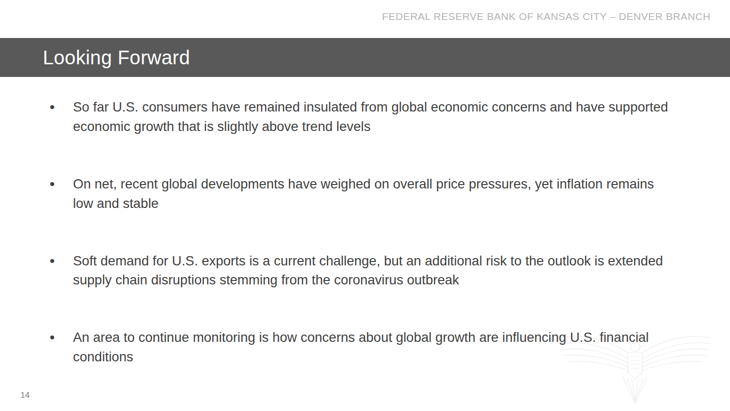FEDERAL RESERVE BANK OF KANSAS CITY – DENVER BRANCH
Looking Forward
So far U.S. consumers have remained insulated from global economic concerns and have supported economic growth that is slightly above trend levels
On net, recent global developments have weighed on overall price pressures, yet inflation remains low and stable
Soft demand for U.S. exports is a current challenge, but an additional risk to the outlook is extended supply chain disruptions stemming from the coronavirus outbreak
An area to continue monitoring is how concerns about global growth are influencing U.S. financial conditions
14